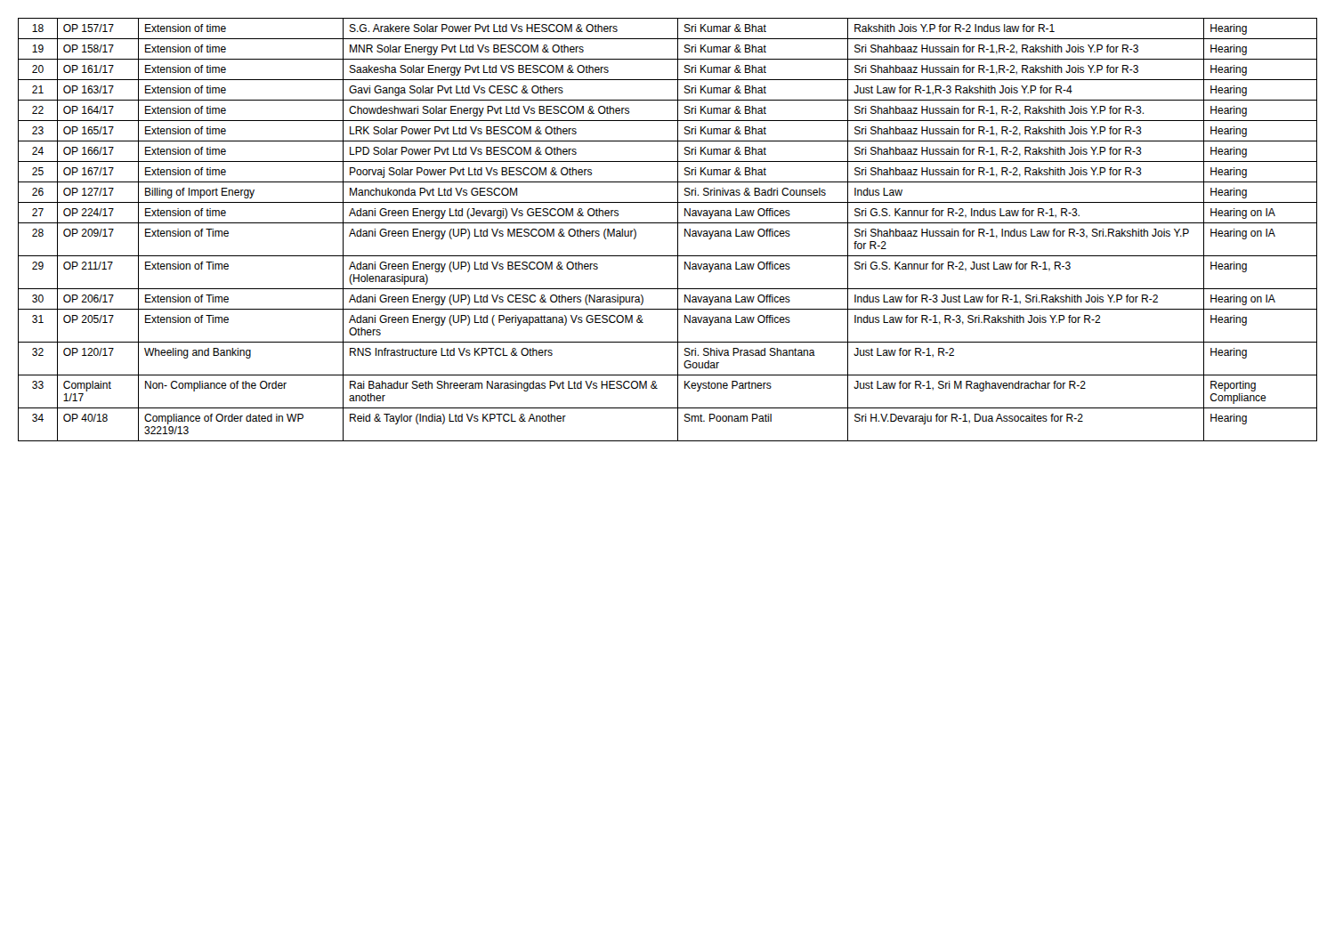| 18 | OP 157/17 | Extension of time | S.G. Arakere Solar Power Pvt Ltd Vs HESCOM & Others | Sri Kumar & Bhat | Rakshith Jois Y.P for R-2 Indus law for R-1 | Hearing |
| 19 | OP 158/17 | Extension of time | MNR Solar Energy Pvt Ltd Vs BESCOM & Others | Sri Kumar & Bhat | Sri Shahbaaz Hussain for R-1,R-2, Rakshith Jois Y.P for R-3 | Hearing |
| 20 | OP 161/17 | Extension of time | Saakesha Solar Energy Pvt Ltd VS BESCOM & Others | Sri Kumar & Bhat | Sri Shahbaaz Hussain for R-1,R-2, Rakshith Jois Y.P for R-3 | Hearing |
| 21 | OP 163/17 | Extension of time | Gavi Ganga Solar Pvt Ltd Vs CESC & Others | Sri Kumar & Bhat | Just Law for R-1,R-3 Rakshith Jois Y.P for R-4 | Hearing |
| 22 | OP 164/17 | Extension of time | Chowdeshwari Solar Energy Pvt Ltd Vs BESCOM & Others | Sri Kumar & Bhat | Sri Shahbaaz Hussain for R-1, R-2, Rakshith Jois Y.P for R-3. | Hearing |
| 23 | OP 165/17 | Extension of time | LRK Solar Power Pvt Ltd Vs BESCOM & Others | Sri Kumar & Bhat | Sri Shahbaaz Hussain for R-1, R-2, Rakshith Jois Y.P for R-3 | Hearing |
| 24 | OP 166/17 | Extension of time | LPD Solar Power Pvt Ltd Vs BESCOM & Others | Sri Kumar & Bhat | Sri Shahbaaz Hussain for R-1, R-2, Rakshith Jois Y.P for R-3 | Hearing |
| 25 | OP 167/17 | Extension of time | Poorvaj Solar Power Pvt Ltd Vs BESCOM & Others | Sri Kumar & Bhat | Sri Shahbaaz Hussain for R-1, R-2, Rakshith Jois Y.P for R-3 | Hearing |
| 26 | OP 127/17 | Billing of Import Energy | Manchukonda Pvt Ltd Vs GESCOM | Sri. Srinivas & Badri Counsels | Indus Law | Hearing |
| 27 | OP 224/17 | Extension of time | Adani Green Energy Ltd (Jevargi) Vs GESCOM & Others | Navayana Law Offices | Sri G.S. Kannur for R-2, Indus Law for R-1, R-3. | Hearing on IA |
| 28 | OP 209/17 | Extension of Time | Adani Green Energy (UP) Ltd Vs MESCOM & Others (Malur) | Navayana Law Offices | Sri Shahbaaz Hussain for R-1, Indus Law for R-3, Sri.Rakshith Jois Y.P for R-2 | Hearing on IA |
| 29 | OP 211/17 | Extension of Time | Adani Green Energy (UP) Ltd Vs BESCOM & Others (Holenarasipura) | Navayana Law Offices | Sri G.S. Kannur for R-2, Just Law for R-1, R-3 | Hearing |
| 30 | OP 206/17 | Extension of Time | Adani Green Energy (UP) Ltd Vs CESC & Others (Narasipura) | Navayana Law Offices | Indus Law for R-3 Just Law for R-1, Sri.Rakshith Jois Y.P for R-2 | Hearing on IA |
| 31 | OP 205/17 | Extension of Time | Adani Green Energy (UP) Ltd ( Periyapattana) Vs GESCOM & Others | Navayana Law Offices | Indus Law for R-1, R-3, Sri.Rakshith Jois Y.P for R-2 | Hearing |
| 32 | OP 120/17 | Wheeling and Banking | RNS Infrastructure Ltd Vs KPTCL & Others | Sri. Shiva Prasad Shantana Goudar | Just Law for R-1, R-2 | Hearing |
| 33 | Complaint 1/17 | Non- Compliance of the Order | Rai Bahadur Seth Shreeram Narasingdas Pvt Ltd Vs HESCOM & another | Keystone Partners | Just Law for R-1, Sri M Raghavendrachar for R-2 | Reporting Compliance |
| 34 | OP 40/18 | Compliance of Order dated in WP 32219/13 | Reid & Taylor (India) Ltd Vs KPTCL & Another | Smt. Poonam Patil | Sri H.V.Devaraju for R-1, Dua Assocaites for R-2 | Hearing |